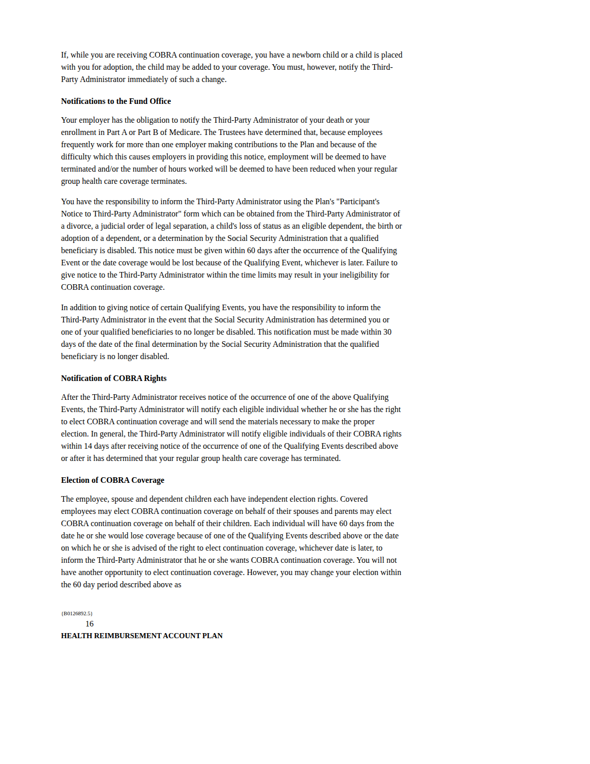If, while you are receiving COBRA continuation coverage, you have a newborn child or a child is placed with you for adoption, the child may be added to your coverage. You must, however, notify the Third-Party Administrator immediately of such a change.
Notifications to the Fund Office
Your employer has the obligation to notify the Third-Party Administrator of your death or your enrollment in Part A or Part B of Medicare. The Trustees have determined that, because employees frequently work for more than one employer making contributions to the Plan and because of the difficulty which this causes employers in providing this notice, employment will be deemed to have terminated and/or the number of hours worked will be deemed to have been reduced when your regular group health care coverage terminates.
You have the responsibility to inform the Third-Party Administrator using the Plan's "Participant's Notice to Third-Party Administrator" form which can be obtained from the Third-Party Administrator of a divorce, a judicial order of legal separation, a child's loss of status as an eligible dependent, the birth or adoption of a dependent, or a determination by the Social Security Administration that a qualified beneficiary is disabled. This notice must be given within 60 days after the occurrence of the Qualifying Event or the date coverage would be lost because of the Qualifying Event, whichever is later. Failure to give notice to the Third-Party Administrator within the time limits may result in your ineligibility for COBRA continuation coverage.
In addition to giving notice of certain Qualifying Events, you have the responsibility to inform the Third-Party Administrator in the event that the Social Security Administration has determined you or one of your qualified beneficiaries to no longer be disabled. This notification must be made within 30 days of the date of the final determination by the Social Security Administration that the qualified beneficiary is no longer disabled.
Notification of COBRA Rights
After the Third-Party Administrator receives notice of the occurrence of one of the above Qualifying Events, the Third-Party Administrator will notify each eligible individual whether he or she has the right to elect COBRA continuation coverage and will send the materials necessary to make the proper election. In general, the Third-Party Administrator will notify eligible individuals of their COBRA rights within 14 days after receiving notice of the occurrence of one of the Qualifying Events described above or after it has determined that your regular group health care coverage has terminated.
Election of COBRA Coverage
The employee, spouse and dependent children each have independent election rights. Covered employees may elect COBRA continuation coverage on behalf of their spouses and parents may elect COBRA continuation coverage on behalf of their children. Each individual will have 60 days from the date he or she would lose coverage because of one of the Qualifying Events described above or the date on which he or she is advised of the right to elect continuation coverage, whichever date is later, to inform the Third-Party Administrator that he or she wants COBRA continuation coverage. You will not have another opportunity to elect continuation coverage. However, you may change your election within the 60 day period described above as
{B0126892.5} 16 HEALTH REIMBURSEMENT ACCOUNT PLAN